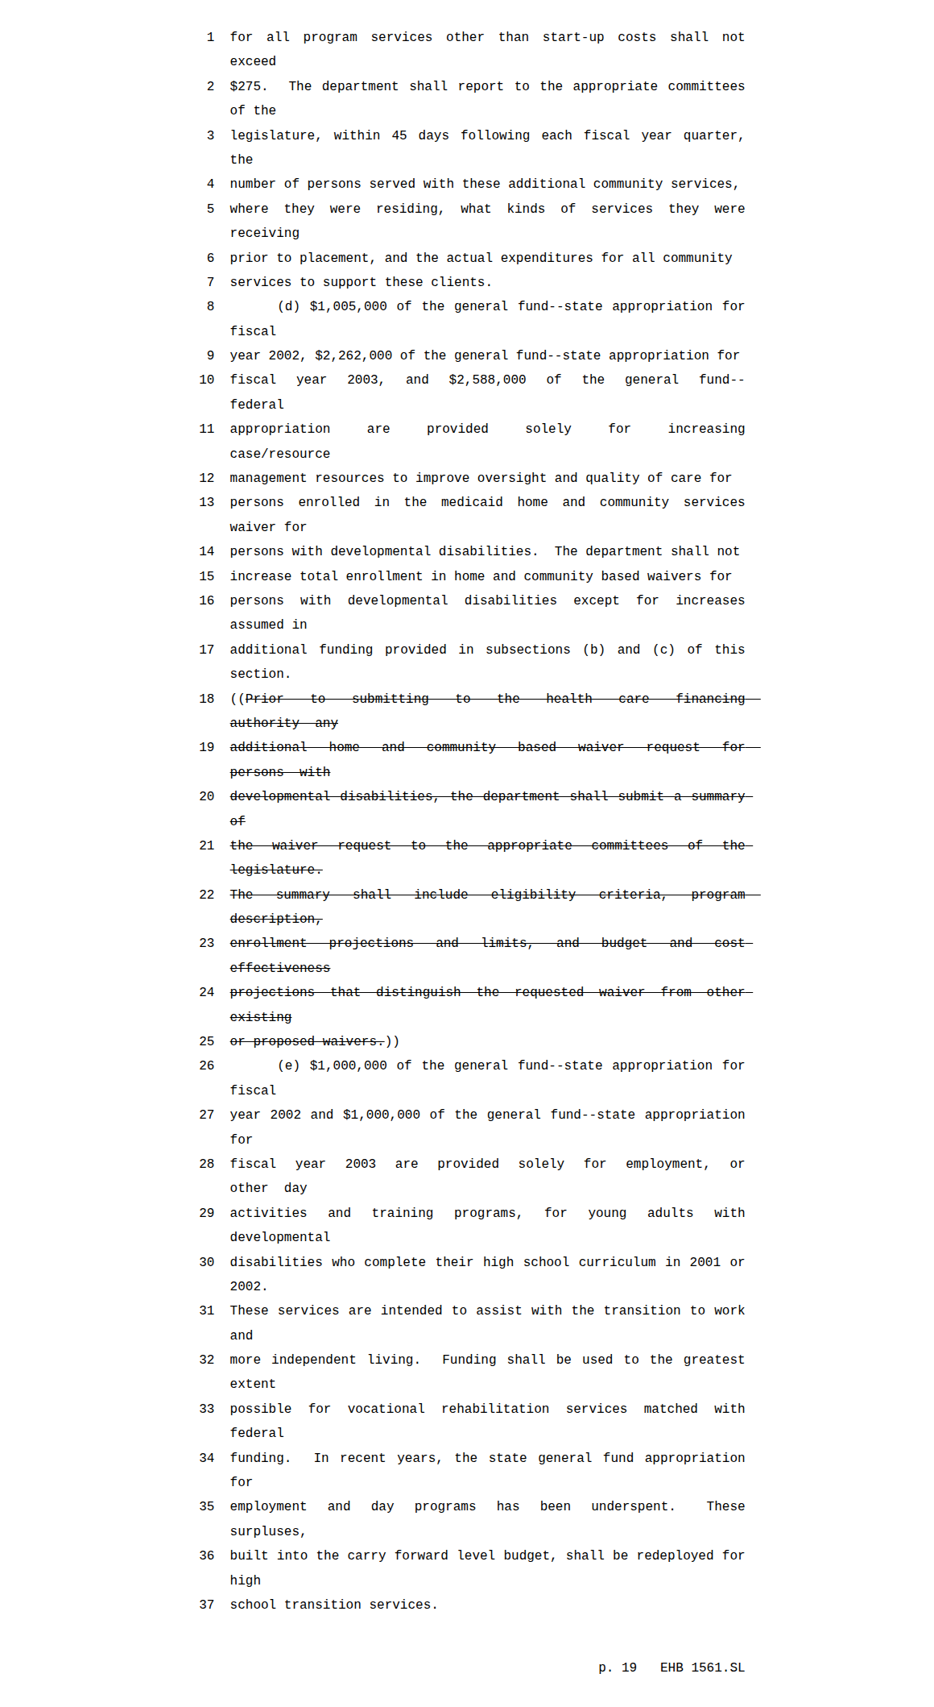for all program services other than start-up costs shall not exceed
$275. The department shall report to the appropriate committees of the
legislature, within 45 days following each fiscal year quarter, the
number of persons served with these additional community services,
where they were residing, what kinds of services they were receiving
prior to placement, and the actual expenditures for all community
services to support these clients.
(d) $1,005,000 of the general fund--state appropriation for fiscal
year 2002, $2,262,000 of the general fund--state appropriation for
fiscal year 2003, and $2,588,000 of the general fund--federal
appropriation are provided solely for increasing case/resource
management resources to improve oversight and quality of care for
persons enrolled in the medicaid home and community services waiver for
persons with developmental disabilities. The department shall not
increase total enrollment in home and community based waivers for
persons with developmental disabilities except for increases assumed in
additional funding provided in subsections (b) and (c) of this section.
((Prior to submitting to the health care financing authority any
additional home and community based waiver request for persons with
developmental disabilities, the department shall submit a summary of
the waiver request to the appropriate committees of the legislature.
The summary shall include eligibility criteria, program description,
enrollment projections and limits, and budget and cost effectiveness
projections that distinguish the requested waiver from other existing
or proposed waivers.))
(e) $1,000,000 of the general fund--state appropriation for fiscal
year 2002 and $1,000,000 of the general fund--state appropriation for
fiscal year 2003 are provided solely for employment, or other day
activities and training programs, for young adults with developmental
disabilities who complete their high school curriculum in 2001 or 2002.
These services are intended to assist with the transition to work and
more independent living. Funding shall be used to the greatest extent
possible for vocational rehabilitation services matched with federal
funding. In recent years, the state general fund appropriation for
employment and day programs has been underspent. These surpluses,
built into the carry forward level budget, shall be redeployed for high
school transition services.
p. 19 EHB 1561.SL